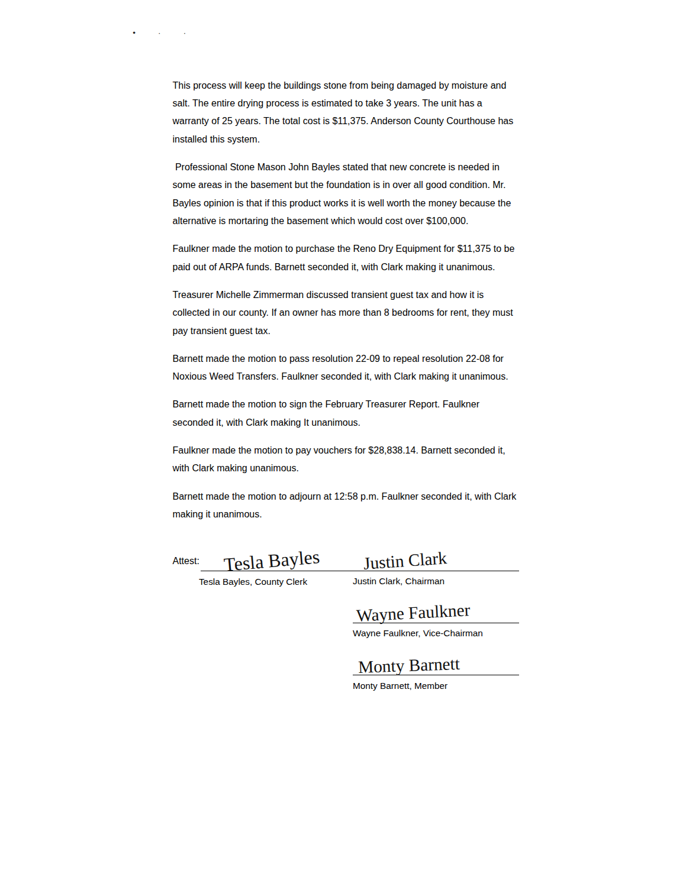• · ·
This process will keep the buildings stone from being damaged by moisture and salt. The entire drying process is estimated to take 3 years. The unit has a warranty of 25 years. The total cost is $11,375. Anderson County Courthouse has installed this system.
Professional Stone Mason John Bayles stated that new concrete is needed in some areas in the basement but the foundation is in over all good condition. Mr. Bayles opinion is that if this product works it is well worth the money because the alternative is mortaring the basement which would cost over $100,000.
Faulkner made the motion to purchase the Reno Dry Equipment for $11,375 to be paid out of ARPA funds. Barnett seconded it, with Clark making it unanimous.
Treasurer Michelle Zimmerman discussed transient guest tax and how it is collected in our county. If an owner has more than 8 bedrooms for rent, they must pay transient guest tax.
Barnett made the motion to pass resolution 22-09 to repeal resolution 22-08 for Noxious Weed Transfers. Faulkner seconded it, with Clark making it unanimous.
Barnett made the motion to sign the February Treasurer Report. Faulkner seconded it, with Clark making It unanimous.
Faulkner made the motion to pay vouchers for $28,838.14. Barnett seconded it, with Clark making unanimous.
Barnett made the motion to adjourn at 12:58 p.m. Faulkner seconded it, with Clark making it unanimous.
| Attest: Tesla Bayles Tesla Bayles, County Clerk | Justin Clark Justin Clark, Chairman Wayne Faulkner Wayne Faulkner, Vice-Chairman Monty Barnett Monty Barnett, Member |